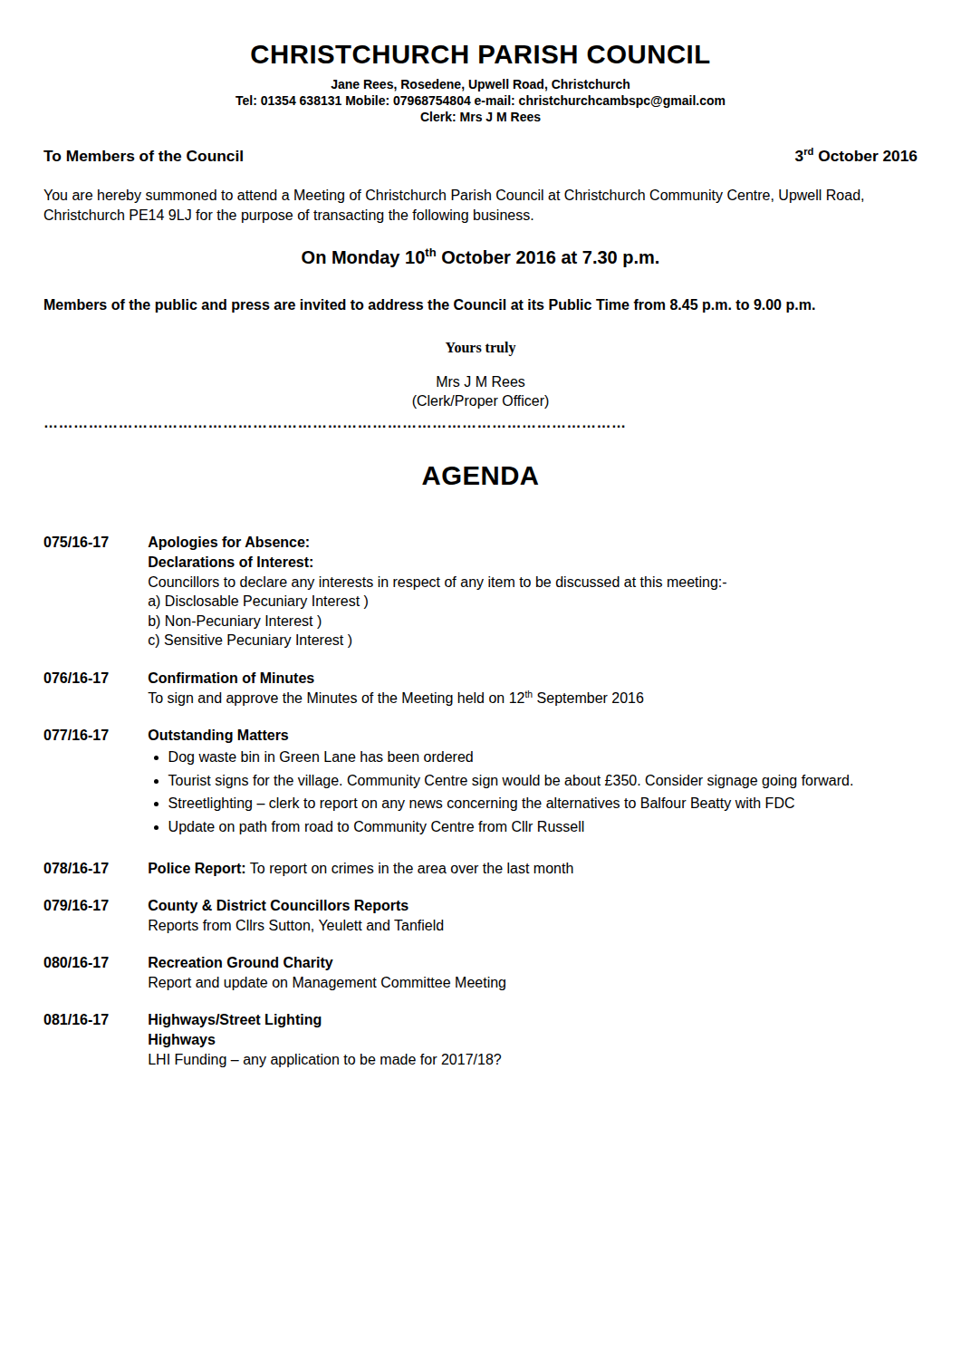CHRISTCHURCH PARISH COUNCIL
Jane Rees, Rosedene, Upwell Road, Christchurch
Tel: 01354 638131 Mobile: 07968754804 e-mail: christchurchcambspc@gmail.com
Clerk: Mrs J M Rees
To Members of the Council 3rd October 2016
You are hereby summoned to attend a Meeting of Christchurch Parish Council at Christchurch Community Centre, Upwell Road, Christchurch PE14 9LJ for the purpose of transacting the following business.
On Monday 10th October 2016 at 7.30 p.m.
Members of the public and press are invited to address the Council at its Public Time from 8.45 p.m. to 9.00 p.m.
Yours truly
Mrs J M Rees
(Clerk/Proper Officer)
………………………………………………………………………………………………………
AGENDA
075/16-17
Apologies for Absence:
Declarations of Interest:
Councillors to declare any interests in respect of any item to be discussed at this meeting:-
a) Disclosable Pecuniary Interest )
b) Non-Pecuniary Interest )
c) Sensitive Pecuniary Interest )
076/16-17
Confirmation of Minutes
To sign and approve the Minutes of the Meeting held on 12th September 2016
077/16-17
Outstanding Matters
Dog waste bin in Green Lane has been ordered
Tourist signs for the village. Community Centre sign would be about £350. Consider signage going forward.
Streetlighting – clerk to report on any news concerning the alternatives to Balfour Beatty with FDC
Update on path from road to Community Centre from Cllr Russell
078/16-17
Police Report: To report on crimes in the area over the last month
079/16-17
County & District Councillors Reports
Reports from Cllrs Sutton, Yeulett and Tanfield
080/16-17
Recreation Ground Charity
Report and update on Management Committee Meeting
081/16-17
Highways/Street Lighting
Highways
LHI Funding – any application to be made for 2017/18?